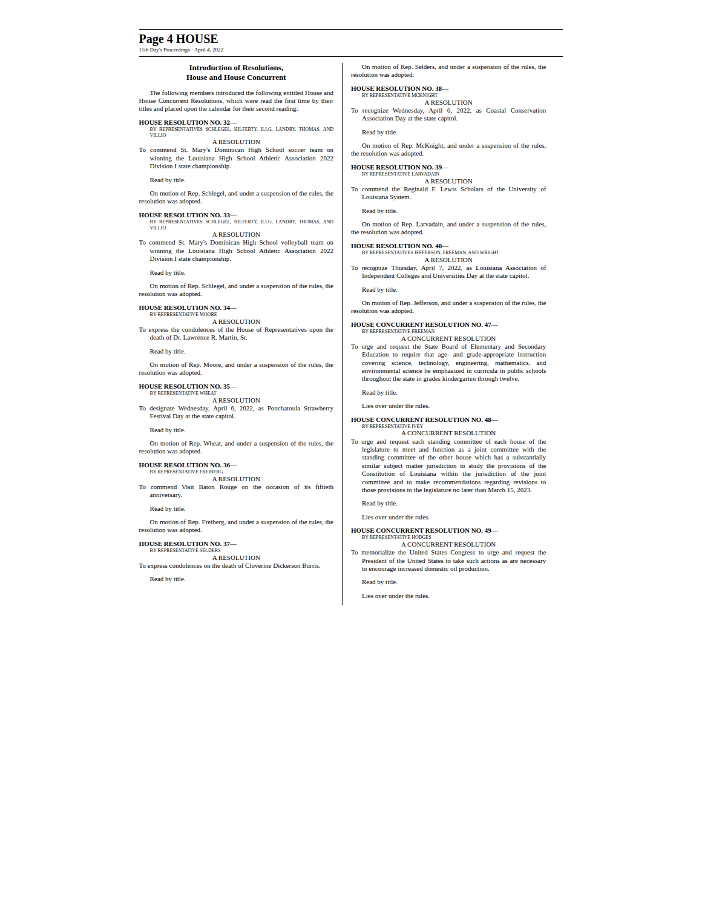Page 4 HOUSE
11th Day's Proceedings - April 4, 2022
Introduction of Resolutions,
House and House Concurrent
The following members introduced the following entitled House and House Concurrent Resolutions, which were read the first time by their titles and placed upon the calendar for their second reading:
HOUSE RESOLUTION NO. 32—
BY REPRESENTATIVES SCHLEGEL, HILFERTY, ILLG, LANDRY, THOMAS, AND VILLIO
A RESOLUTION
To commend St. Mary's Dominican High School soccer team on winning the Louisiana High School Athletic Association 2022 Division I state championship.
Read by title.
On motion of Rep. Schlegel, and under a suspension of the rules, the resolution was adopted.
HOUSE RESOLUTION NO. 33—
BY REPRESENTATIVES SCHLEGEL, HILFERTY, ILLG, LANDRY, THOMAS, AND VILLIO
A RESOLUTION
To commend St. Mary's Dominican High School volleyball team on winning the Louisiana High School Athletic Association 2022 Division I state championship.
Read by title.
On motion of Rep. Schlegel, and under a suspension of the rules, the resolution was adopted.
HOUSE RESOLUTION NO. 34—
BY REPRESENTATIVE MOORE
A RESOLUTION
To express the condolences of the House of Representatives upon the death of Dr. Lawrence R. Martin, Sr.
Read by title.
On motion of Rep. Moore, and under a suspension of the rules, the resolution was adopted.
HOUSE RESOLUTION NO. 35—
BY REPRESENTATIVE WHEAT
A RESOLUTION
To designate Wednesday, April 6, 2022, as Ponchatoula Strawberry Festival Day at the state capitol.
Read by title.
On motion of Rep. Wheat, and under a suspension of the rules, the resolution was adopted.
HOUSE RESOLUTION NO. 36—
BY REPRESENTATIVE FREIBERG
A RESOLUTION
To commend Visit Baton Rouge on the occasion of its fiftieth anniversary.
Read by title.
On motion of Rep. Freiberg, and under a suspension of the rules, the resolution was adopted.
HOUSE RESOLUTION NO. 37—
BY REPRESENTATIVE SELDERS
A RESOLUTION
To express condolences on the death of Cloverine Dickerson Burris.
Read by title.
On motion of Rep. Selders, and under a suspension of the rules, the resolution was adopted.
HOUSE RESOLUTION NO. 38—
BY REPRESENTATIVE MCKNIGHT
A RESOLUTION
To recognize Wednesday, April 6, 2022, as Coastal Conservation Association Day at the state capitol.
Read by title.
On motion of Rep. McKnight, and under a suspension of the rules, the resolution was adopted.
HOUSE RESOLUTION NO. 39—
BY REPRESENTATIVE LARVADAIN
A RESOLUTION
To commend the Reginald F. Lewis Scholars of the University of Louisiana System.
Read by title.
On motion of Rep. Larvadain, and under a suspension of the rules, the resolution was adopted.
HOUSE RESOLUTION NO. 40—
BY REPRESENTATIVES JEFFERSON, FREEMAN, AND WRIGHT
A RESOLUTION
To recognize Thursday, April 7, 2022, as Louisiana Association of Independent Colleges and Universities Day at the state capitol.
Read by title.
On motion of Rep. Jefferson, and under a suspension of the rules, the resolution was adopted.
HOUSE CONCURRENT RESOLUTION NO. 47—
BY REPRESENTATIVE FREEMAN
A CONCURRENT RESOLUTION
To urge and request the State Board of Elementary and Secondary Education to require that age- and grade-appropriate instruction covering science, technology, engineering, mathematics, and environmental science be emphasized in curricula in public schools throughout the state in grades kindergarten through twelve.
Read by title.
Lies over under the rules.
HOUSE CONCURRENT RESOLUTION NO. 48—
BY REPRESENTATIVE IVEY
A CONCURRENT RESOLUTION
To urge and request each standing committee of each house of the legislature to meet and function as a joint committee with the standing committee of the other house which has a substantially similar subject matter jurisdiction to study the provisions of the Constitution of Louisiana within the jurisdiction of the joint committee and to make recommendations regarding revisions to those provisions to the legislature no later than March 15, 2023.
Read by title.
Lies over under the rules.
HOUSE CONCURRENT RESOLUTION NO. 49—
BY REPRESENTATIVE HODGES
A CONCURRENT RESOLUTION
To memorialize the United States Congress to urge and request the President of the United States to take such actions as are necessary to encourage increased domestic oil production.
Read by title.
Lies over under the rules.